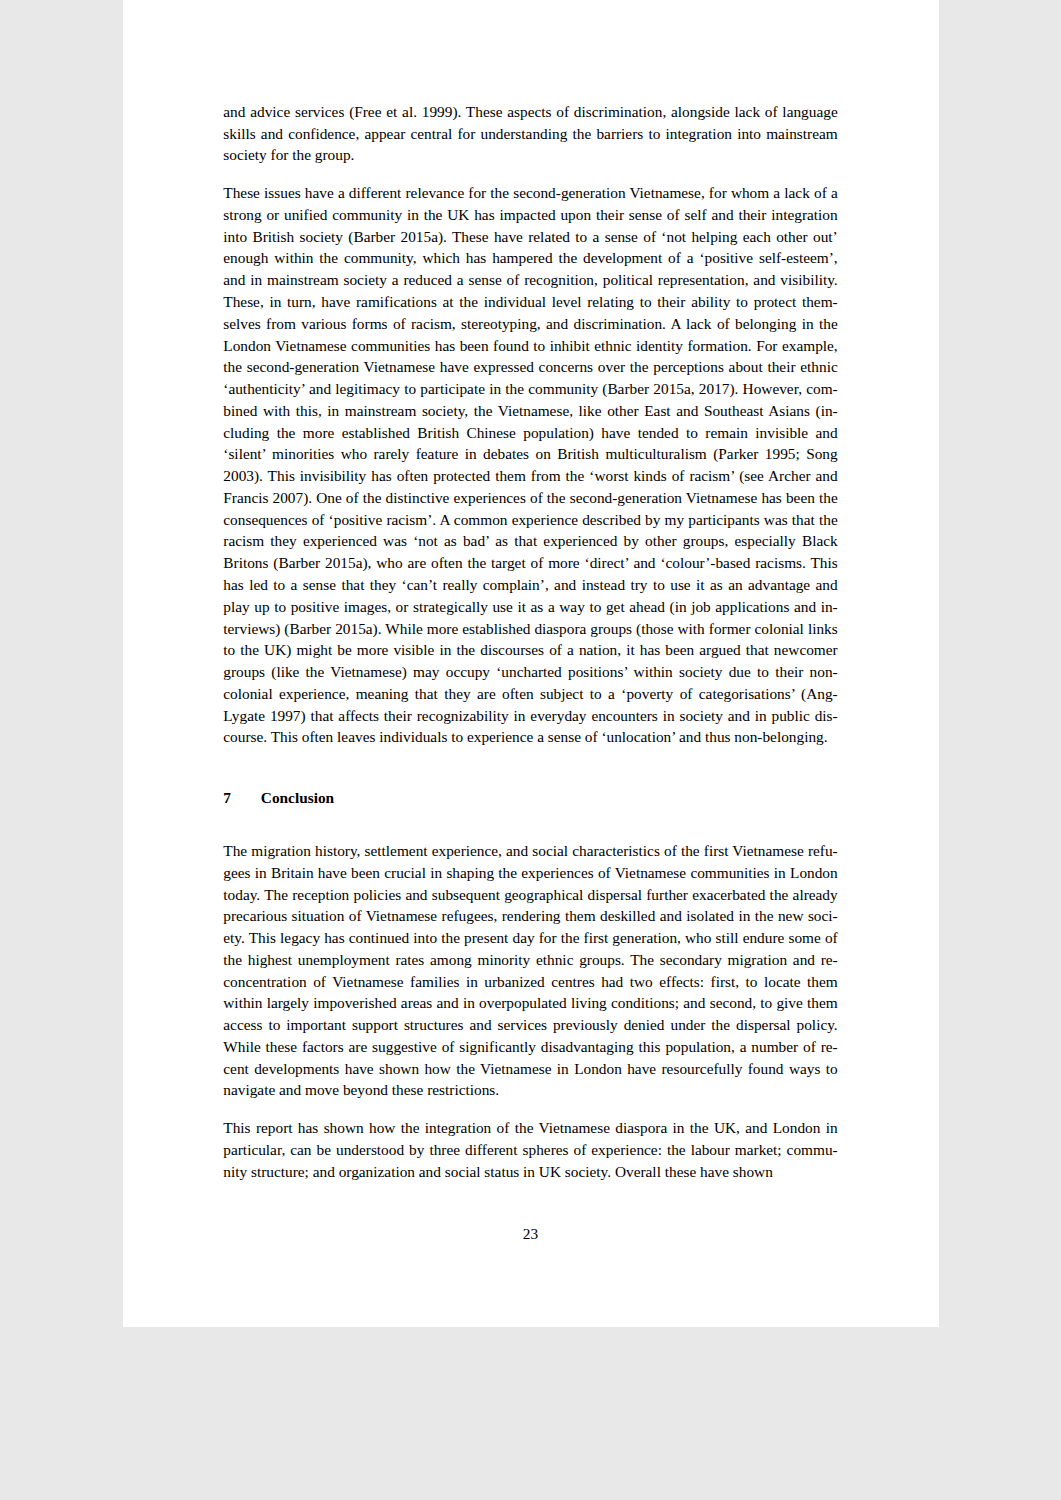and advice services (Free et al. 1999). These aspects of discrimination, alongside lack of language skills and confidence, appear central for understanding the barriers to integration into mainstream society for the group.
These issues have a different relevance for the second-generation Vietnamese, for whom a lack of a strong or unified community in the UK has impacted upon their sense of self and their integration into British society (Barber 2015a). These have related to a sense of ‘not helping each other out’ enough within the community, which has hampered the development of a ‘positive self-esteem’, and in mainstream society a reduced a sense of recognition, political representation, and visibility. These, in turn, have ramifications at the individual level relating to their ability to protect themselves from various forms of racism, stereotyping, and discrimination. A lack of belonging in the London Vietnamese communities has been found to inhibit ethnic identity formation. For example, the second-generation Vietnamese have expressed concerns over the perceptions about their ethnic ‘authenticity’ and legitimacy to participate in the community (Barber 2015a, 2017). However, combined with this, in mainstream society, the Vietnamese, like other East and Southeast Asians (including the more established British Chinese population) have tended to remain invisible and ‘silent’ minorities who rarely feature in debates on British multiculturalism (Parker 1995; Song 2003). This invisibility has often protected them from the ‘worst kinds of racism’ (see Archer and Francis 2007). One of the distinctive experiences of the second-generation Vietnamese has been the consequences of ‘positive racism’. A common experience described by my participants was that the racism they experienced was ‘not as bad’ as that experienced by other groups, especially Black Britons (Barber 2015a), who are often the target of more ‘direct’ and ‘colour’-based racisms. This has led to a sense that they ‘can’t really complain’, and instead try to use it as an advantage and play up to positive images, or strategically use it as a way to get ahead (in job applications and interviews) (Barber 2015a). While more established diaspora groups (those with former colonial links to the UK) might be more visible in the discourses of a nation, it has been argued that newcomer groups (like the Vietnamese) may occupy ‘uncharted positions’ within society due to their non-colonial experience, meaning that they are often subject to a ‘poverty of categorisations’ (Ang-Lygate 1997) that affects their recognizability in everyday encounters in society and in public discourse. This often leaves individuals to experience a sense of ‘unlocation’ and thus non-belonging.
7 Conclusion
The migration history, settlement experience, and social characteristics of the first Vietnamese refugees in Britain have been crucial in shaping the experiences of Vietnamese communities in London today. The reception policies and subsequent geographical dispersal further exacerbated the already precarious situation of Vietnamese refugees, rendering them deskilled and isolated in the new society. This legacy has continued into the present day for the first generation, who still endure some of the highest unemployment rates among minority ethnic groups. The secondary migration and re-concentration of Vietnamese families in urbanized centres had two effects: first, to locate them within largely impoverished areas and in overpopulated living conditions; and second, to give them access to important support structures and services previously denied under the dispersal policy. While these factors are suggestive of significantly disadvantaging this population, a number of recent developments have shown how the Vietnamese in London have resourcefully found ways to navigate and move beyond these restrictions.
This report has shown how the integration of the Vietnamese diaspora in the UK, and London in particular, can be understood by three different spheres of experience: the labour market; community structure; and organization and social status in UK society. Overall these have shown
23